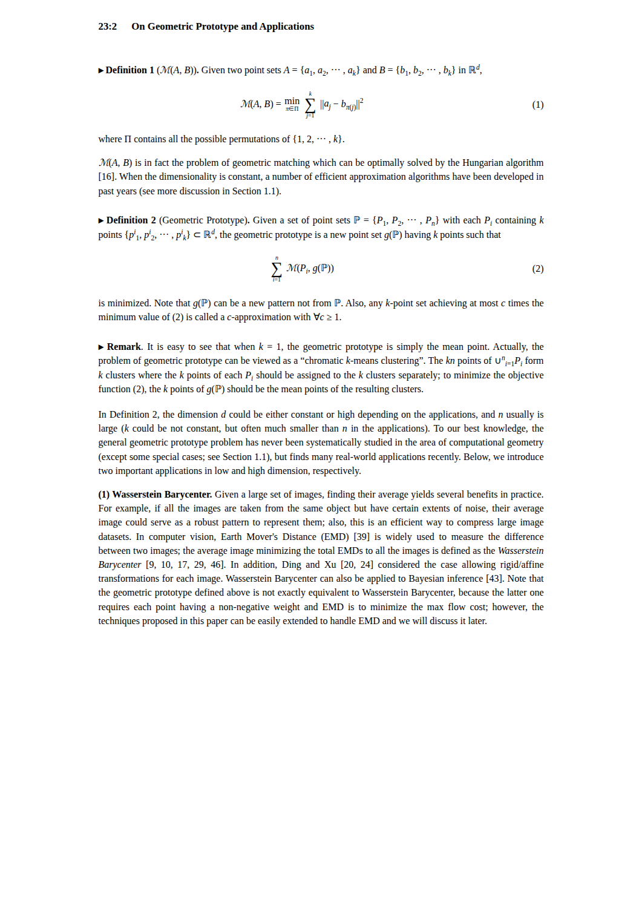23:2 On Geometric Prototype and Applications
▸ Definition 1 (ℳ(A, B)). Given two point sets A = {a1, a2, ··· , ak} and B = {b1, b2, ··· , bk} in ℝd,
ℳ(A, B) = min π∈Π k∑j=1 ||aj − bπ(j)||2
(1)
where Π contains all the possible permutations of {1, 2, ··· , k}.
ℳ(A, B) is in fact the problem of geometric matching which can be optimally solved by the Hungarian algorithm [16]. When the dimensionality is constant, a number of efficient approximation algorithms have been developed in past years (see more discussion in Section 1.1).
▸ Definition 2 (Geometric Prototype). Given a set of point sets ℙ = {P1, P2, ··· , Pn} with each Pi containing k points {pi1, pi2, ··· , pik} ⊂ ℝd, the geometric prototype is a new point set g(ℙ) having k points such that
n∑i=1 ℳ(Pi, g(ℙ))
(2)
is minimized. Note that g(ℙ) can be a new pattern not from ℙ. Also, any k-point set achieving at most c times the minimum value of (2) is called a c-approximation with ∀c ≥ 1.
▸ Remark. It is easy to see that when k = 1, the geometric prototype is simply the mean point. Actually, the problem of geometric prototype can be viewed as a “chromatic k-means clustering”. The kn points of ∪ni=1Pi form k clusters where the k points of each Pi should be assigned to the k clusters separately; to minimize the objective function (2), the k points of g(ℙ) should be the mean points of the resulting clusters.
In Definition 2, the dimension d could be either constant or high depending on the applications, and n usually is large (k could be not constant, but often much smaller than n in the applications). To our best knowledge, the general geometric prototype problem has never been systematically studied in the area of computational geometry (except some special cases; see Section 1.1), but finds many real-world applications recently. Below, we introduce two important applications in low and high dimension, respectively.
(1) Wasserstein Barycenter. Given a large set of images, finding their average yields several benefits in practice. For example, if all the images are taken from the same object but have certain extents of noise, their average image could serve as a robust pattern to represent them; also, this is an efficient way to compress large image datasets. In computer vision, Earth Mover's Distance (EMD) [39] is widely used to measure the difference between two images; the average image minimizing the total EMDs to all the images is defined as the Wasserstein Barycenter [9, 10, 17, 29, 46]. In addition, Ding and Xu [20, 24] considered the case allowing rigid/affine transformations for each image. Wasserstein Barycenter can also be applied to Bayesian inference [43]. Note that the geometric prototype defined above is not exactly equivalent to Wasserstein Barycenter, because the latter one requires each point having a non-negative weight and EMD is to minimize the max flow cost; however, the techniques proposed in this paper can be easily extended to handle EMD and we will discuss it later.